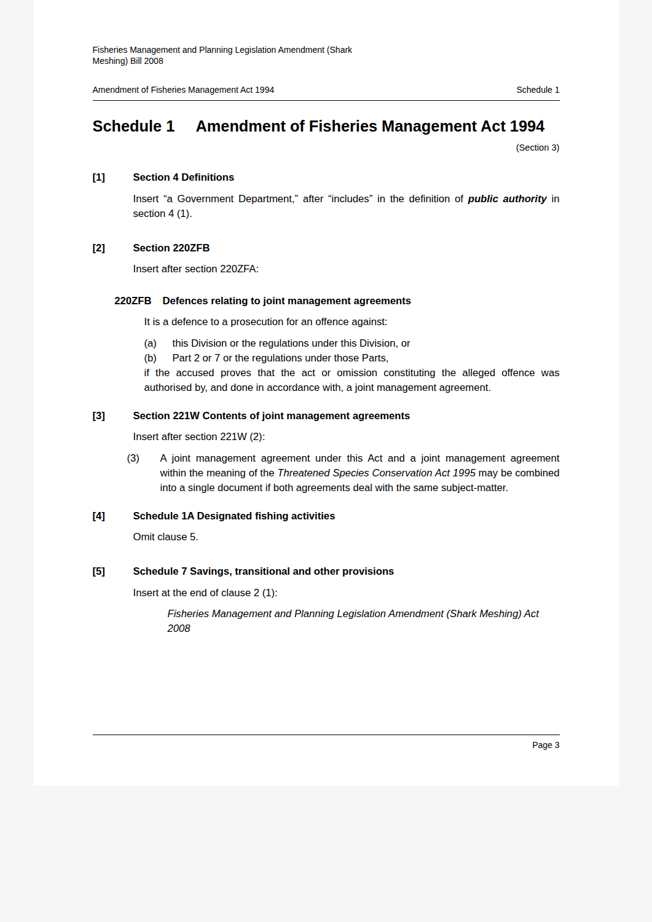Fisheries Management and Planning Legislation Amendment (Shark
Meshing) Bill 2008
Amendment of Fisheries Management Act 1994 Schedule 1
Schedule 1
Amendment of Fisheries Management Act 1994
(Section 3)
[1]
Section 4 Definitions
Insert “a Government Department,” after “includes” in the definition of public authority in section 4 (1).
[2]
Section 220ZFB
Insert after section 220ZFA:
220ZFB
Defences relating to joint management agreements
It is a defence to a prosecution for an offence against:
(a)
this Division or the regulations under this Division, or
(b)
Part 2 or 7 or the regulations under those Parts,
if the accused proves that the act or omission constituting the alleged offence was authorised by, and done in accordance with, a joint management agreement.
[3]
Section 221W Contents of joint management agreements
Insert after section 221W (2):
(3)
A joint management agreement under this Act and a joint management agreement within the meaning of the Threatened Species Conservation Act 1995 may be combined into a single document if both agreements deal with the same subject-matter.
[4]
Schedule 1A Designated fishing activities
Omit clause 5.
[5]
Schedule 7 Savings, transitional and other provisions
Insert at the end of clause 2 (1):
Fisheries Management and Planning Legislation Amendment (Shark Meshing) Act 2008
Page 3